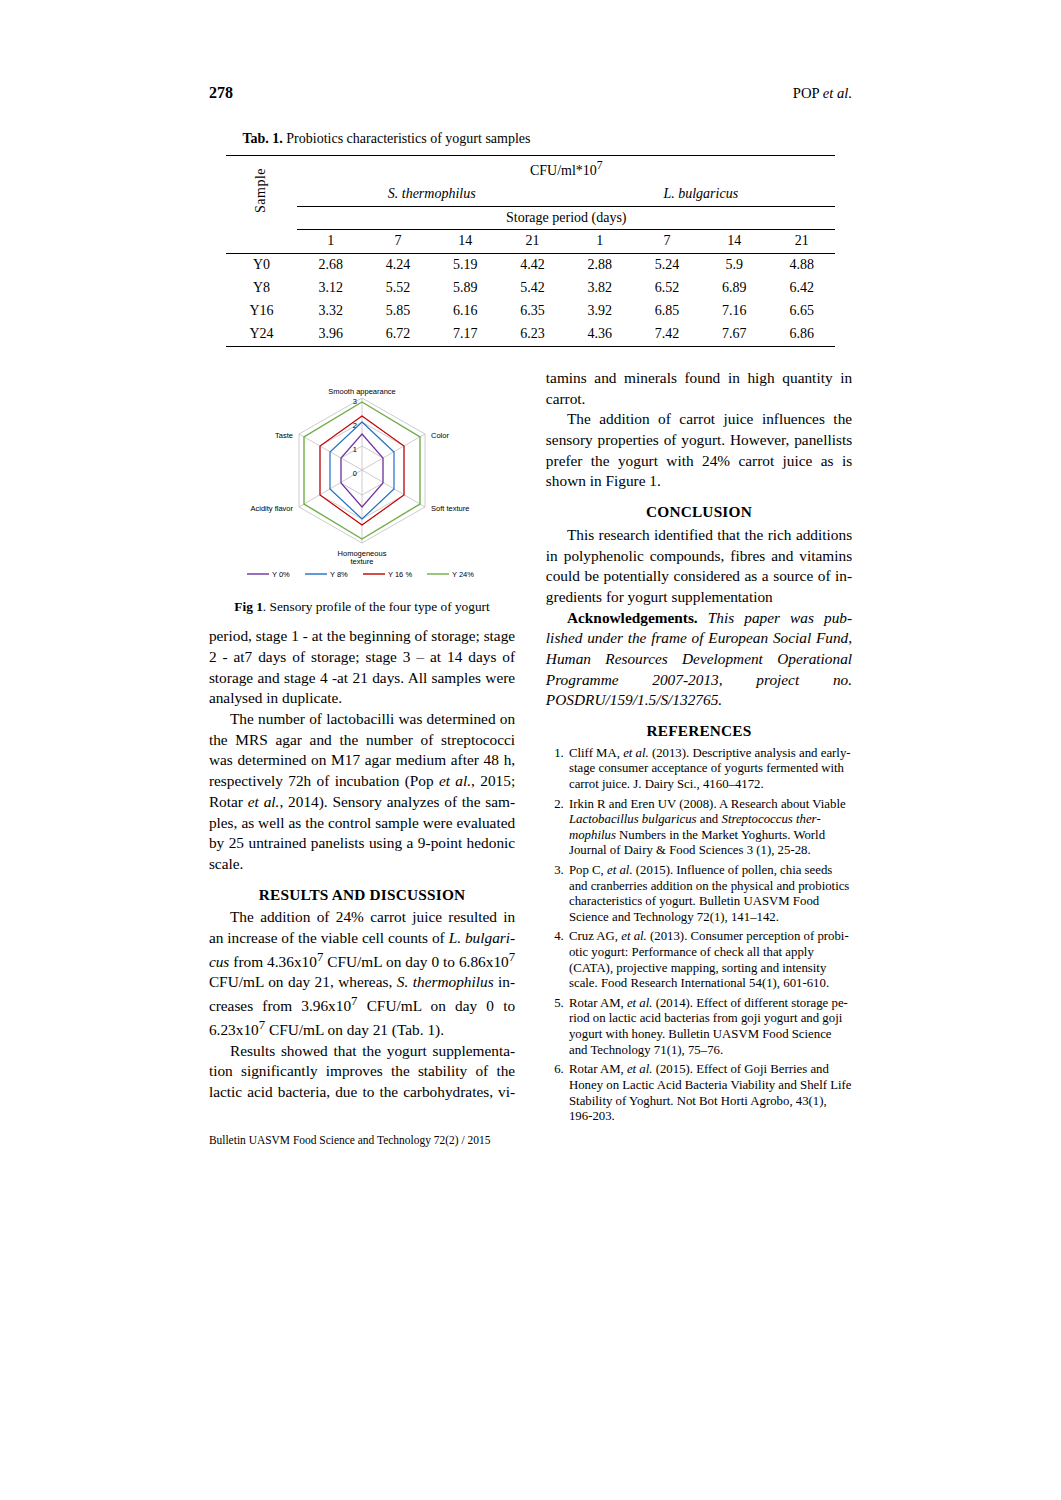278 POP et al.
Tab. 1. Probiotics characteristics of yogurt samples
| Sample | CFU/ml*10 7 |
| S. thermophilus | L. bulgaricus |
| Storage period (days) |
| | 1 | 7 | 14 | 21 | 1 | 7 | 14 | 21 |
| Y0 | 2.68 | 4.24 | 5.19 | 4.42 | 2.88 | 5.24 | 5.9 | 4.88 |
| Y8 | 3.12 | 5.52 | 5.89 | 5.42 | 3.82 | 6.52 | 6.89 | 6.42 |
| Y16 | 3.32 | 5.85 | 6.16 | 6.35 | 3.92 | 6.85 | 7.16 | 6.65 |
| Y24 | 3.96 | 6.72 | 7.17 | 6.23 | 4.36 | 7.42 | 7.67 | 6.86 |
Smooth appearance Color Soft texture Homogeneous texture Acidity flavor Taste 3 2 1 0 Y 0% Y 8% Y 16 % Y 24%
Fig 1. Sensory profile of the four type of yogurt
period, stage 1 - at the beginning of storage; stage 2 - at7 days of storage; stage 3 – at 14 days of storage and stage 4 -at 21 days. All samples were analysed in duplicate.
The number of lactobacilli was determined on the MRS agar and the number of streptococci was determined on M17 agar medium after 48 h, respectively 72h of incubation (Pop et al., 2015; Rotar et al., 2014). Sensory analyzes of the samples, as well as the control sample were evaluated by 25 untrained panelists using a 9-point hedonic scale.
Results and discussion
The addition of 24% carrot juice resulted in an increase of the viable cell counts of L. bulgaricus from 4.36x107 CFU/mL on day 0 to 6.86x107 CFU/mL on day 21, whereas, S. thermophilus increases from 3.96x107 CFU/mL on day 0 to 6.23x107 CFU/mL on day 21 (Tab. 1).
Results showed that the yogurt supplementation significantly improves the stability of the lactic acid bacteria, due to the carbohydrates, vitamins and minerals found in high quantity in carrot.
The addition of carrot juice influences the sensory properties of yogurt. However, panellists prefer the yogurt with 24% carrot juice as is shown in Figure 1.
Conclusion
This research identified that the rich additions in polyphenolic compounds, fibres and vitamins could be potentially considered as a source of ingredients for yogurt supplementation
Acknowledgements. This paper was published under the frame of European Social Fund, Human Resources Development Operational Programme 2007-2013, project no. POSDRU/159/1.5/S/132765.
References
Cliff MA, et al. (2013). Descriptive analysis and early-stage consumer acceptance of yogurts fermented with carrot juice. J. Dairy Sci., 4160–4172.
Irkin R and Eren UV (2008). A Research about Viable Lactobacillus bulgaricus and Streptococcus thermophilus Numbers in the Market Yoghurts. World Journal of Dairy & Food Sciences 3 (1), 25-28.
Pop C, et al. (2015). Influence of pollen, chia seeds and cranberries addition on the physical and probiotics characteristics of yogurt. Bulletin UASVM Food Science and Technology 72(1), 141–142.
Cruz AG, et al. (2013). Consumer perception of probiotic yogurt: Performance of check all that apply (CATA), projective mapping, sorting and intensity scale. Food Research International 54(1), 601-610.
Rotar AM, et al. (2014). Effect of different storage period on lactic acid bacterias from goji yogurt and goji yogurt with honey. Bulletin UASVM Food Science and Technology 71(1), 75–76.
Rotar AM, et al. (2015). Effect of Goji Berries and Honey on Lactic Acid Bacteria Viability and Shelf Life Stability of Yoghurt. Not Bot Horti Agrobo, 43(1), 196-203.
Bulletin UASVM Food Science and Technology 72(2) / 2015